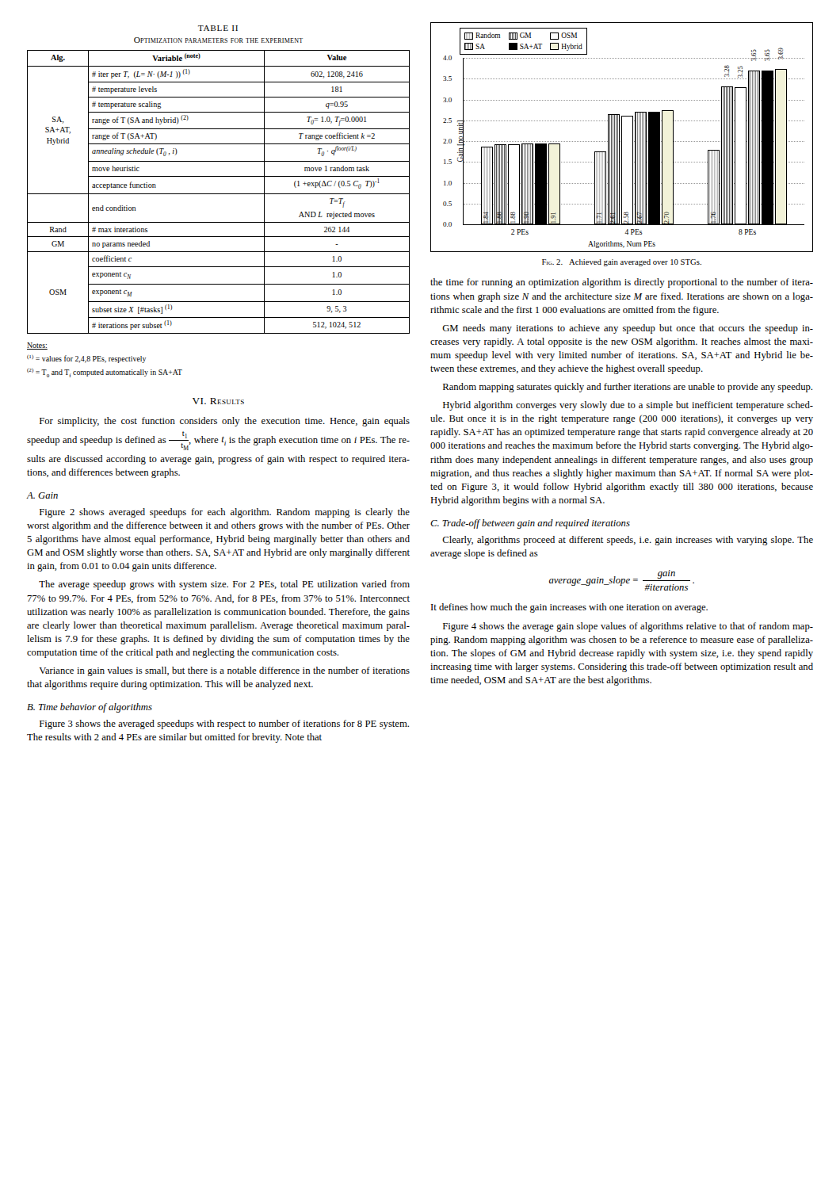TABLE II Optimization parameters for the experiment
| Alg. | Variable (note) | Value |
| --- | --- | --- |
| SA, SA+AT, Hybrid | # iter per T , ( L = N · ( M-1 )) (1) | 602, 1208, 2416 |
| # temperature levels | 181 |
| # temperature scaling | q =0.95 |
| range of T (SA and hybrid) (2) | T 0 = 1.0, T f =0.0001 |
| range of T (SA+AT) | T range coefficient k =2 |
| annealing schedule ( T 0 , i ) | T 0 · q floor(i/L) |
| move heuristic | move 1 random task |
| acceptance function | (1 +exp(Δ C / (0.5 C 0 T )) -1 |
| | end condition | T = T f AND L rejected moves |
| Rand | # max interations | 262 144 |
| GM | no params needed | - |
| OSM | coefficient c | 1.0 |
| exponent c N | 1.0 |
| exponent c M | 1.0 |
| subset size X [#tasks] (1) | 9, 5, 3 |
| # iterations per subset (1) | 512, 1024, 512 |
Notes: (1) = values for 2,4,8 PEs, respectively
(2) = T0 and Tf computed automatically in SA+AT
VI. Results
For simplicity, the cost function considers only the execution time. Hence, gain equals speedup and speedup is defined as t1 tM, where ti is the graph execution time on i PEs. The results are discussed according to average gain, progress of gain with respect to required iterations, and differences between graphs.
A. Gain
Figure 2 shows averaged speedups for each algorithm. Random mapping is clearly the worst algorithm and the difference between it and others grows with the number of PEs. Other 5 algorithms have almost equal performance, Hybrid being marginally better than others and GM and OSM slightly worse than others. SA, SA+AT and Hybrid are only marginally different in gain, from 0.01 to 0.04 gain units difference.
The average speedup grows with system size. For 2 PEs, total PE utilization varied from 77% to 99.7%. For 4 PEs, from 52% to 76%. And, for 8 PEs, from 37% to 51%. Interconnect utilization was nearly 100% as parallelization is communication bounded. Therefore, the gains are clearly lower than theoretical maximum parallelism. Average theoretical maximum parallelism is 7.9 for these graphs. It is defined by dividing the sum of computation times by the computation time of the critical path and neglecting the communication costs.
Variance in gain values is small, but there is a notable difference in the number of iterations that algorithms require during optimization. This will be analyzed next.
B. Time behavior of algorithms
Figure 3 shows the averaged speedups with respect to number of iterations for 8 PE system. The results with 2 and 4 PEs are similar but omitted for brevity. Note that
Random GM OSM SA SA+AT Hybrid
Gain [no unit]
4.0
3.5
3.0
2.5
2.0
1.5
1.0
0.5
0.0
1.84
1.88
1.88
1.90
1.90
1.91
1.71
2.61
2.58
2.67
2.67
2.70
1.76
3.28
3.25
3.65
3.65
3.69
2 PEs 4 PEs 8 PEs
Algorithms, Num PEs
Fig. 2. Achieved gain averaged over 10 STGs.
the time for running an optimization algorithm is directly proportional to the number of iterations when graph size N and the architecture size M are fixed. Iterations are shown on a logarithmic scale and the first 1 000 evaluations are omitted from the figure.
GM needs many iterations to achieve any speedup but once that occurs the speedup increases very rapidly. A total opposite is the new OSM algorithm. It reaches almost the maximum speedup level with very limited number of iterations. SA, SA+AT and Hybrid lie between these extremes, and they achieve the highest overall speedup.
Random mapping saturates quickly and further iterations are unable to provide any speedup.
Hybrid algorithm converges very slowly due to a simple but inefficient temperature schedule. But once it is in the right temperature range (200 000 iterations), it converges up very rapidly. SA+AT has an optimized temperature range that starts rapid convergence already at 20 000 iterations and reaches the maximum before the Hybrid starts converging. The Hybrid algorithm does many independent annealings in different temperature ranges, and also uses group migration, and thus reaches a slightly higher maximum than SA+AT. If normal SA were plotted on Figure 3, it would follow Hybrid algorithm exactly till 380 000 iterations, because Hybrid algorithm begins with a normal SA.
C. Trade-off between gain and required iterations
Clearly, algorithms proceed at different speeds, i.e. gain increases with varying slope. The average slope is defined as
average_gain_slope = gain #iterations .
It defines how much the gain increases with one iteration on average.
Figure 4 shows the average gain slope values of algorithms relative to that of random mapping. Random mapping algorithm was chosen to be a reference to measure ease of parallelization. The slopes of GM and Hybrid decrease rapidly with system size, i.e. they spend rapidly increasing time with larger systems. Considering this trade-off between optimization result and time needed, OSM and SA+AT are the best algorithms.